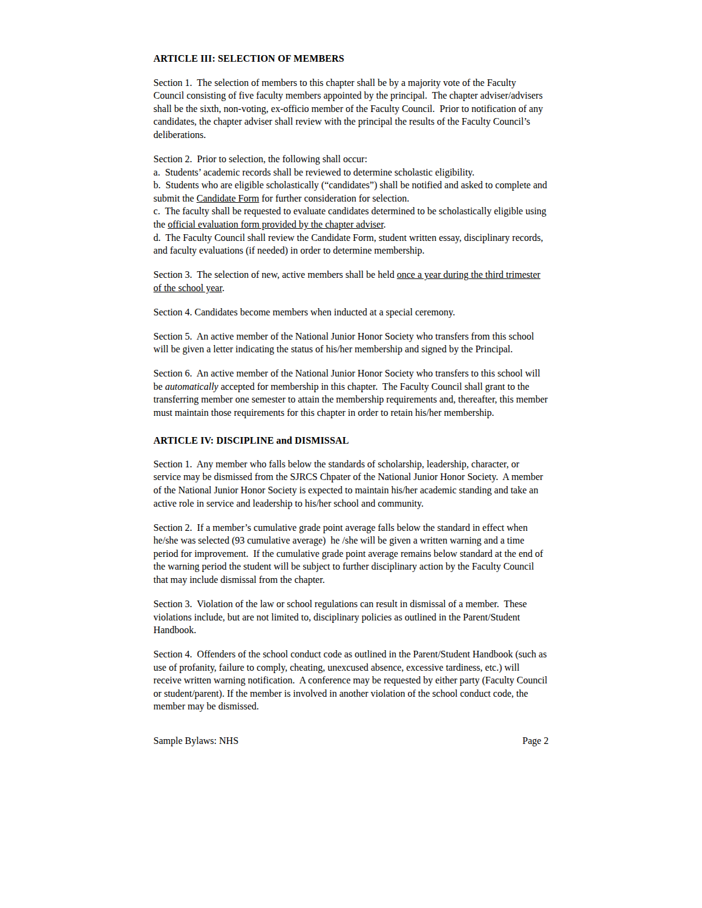ARTICLE III: SELECTION OF MEMBERS
Section 1. The selection of members to this chapter shall be by a majority vote of the Faculty Council consisting of five faculty members appointed by the principal. The chapter adviser/advisers shall be the sixth, non-voting, ex-officio member of the Faculty Council. Prior to notification of any candidates, the chapter adviser shall review with the principal the results of the Faculty Council’s deliberations.
Section 2. Prior to selection, the following shall occur:
a. Students’ academic records shall be reviewed to determine scholastic eligibility.
b. Students who are eligible scholastically (“candidates”) shall be notified and asked to complete and submit the Candidate Form for further consideration for selection.
c. The faculty shall be requested to evaluate candidates determined to be scholastically eligible using the official evaluation form provided by the chapter adviser.
d. The Faculty Council shall review the Candidate Form, student written essay, disciplinary records, and faculty evaluations (if needed) in order to determine membership.
Section 3. The selection of new, active members shall be held once a year during the third trimester of the school year.
Section 4. Candidates become members when inducted at a special ceremony.
Section 5. An active member of the National Junior Honor Society who transfers from this school will be given a letter indicating the status of his/her membership and signed by the Principal.
Section 6. An active member of the National Junior Honor Society who transfers to this school will be automatically accepted for membership in this chapter. The Faculty Council shall grant to the transferring member one semester to attain the membership requirements and, thereafter, this member must maintain those requirements for this chapter in order to retain his/her membership.
ARTICLE IV: DISCIPLINE and DISMISSAL
Section 1. Any member who falls below the standards of scholarship, leadership, character, or service may be dismissed from the SJRCS Chpater of the National Junior Honor Society. A member of the National Junior Honor Society is expected to maintain his/her academic standing and take an active role in service and leadership to his/her school and community.
Section 2. If a member’s cumulative grade point average falls below the standard in effect when he/she was selected (93 cumulative average) he /she will be given a written warning and a time period for improvement. If the cumulative grade point average remains below standard at the end of the warning period the student will be subject to further disciplinary action by the Faculty Council that may include dismissal from the chapter.
Section 3. Violation of the law or school regulations can result in dismissal of a member. These violations include, but are not limited to, disciplinary policies as outlined in the Parent/Student Handbook.
Section 4. Offenders of the school conduct code as outlined in the Parent/Student Handbook (such as use of profanity, failure to comply, cheating, unexcused absence, excessive tardiness, etc.) will receive written warning notification. A conference may be requested by either party (Faculty Council or student/parent). If the member is involved in another violation of the school conduct code, the member may be dismissed.
Sample Bylaws: NHS Page 2